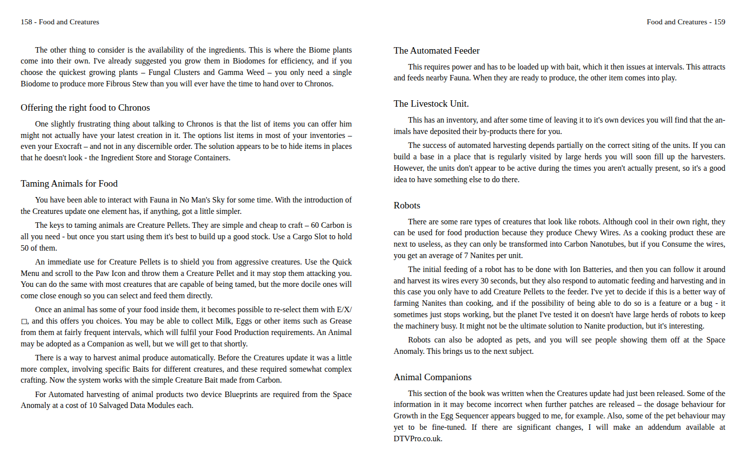158 - Food and Creatures
The other thing to consider is the availability of the ingredients. This is where the Biome plants come into their own. I've already suggested you grow them in Biodomes for efficiency, and if you choose the quickest growing plants – Fungal Clusters and Gamma Weed – you only need a single Biodome to produce more Fibrous Stew than you will ever have the time to hand over to Chronos.
Offering the right food to Chronos
One slightly frustrating thing about talking to Chronos is that the list of items you can offer him might not actually have your latest creation in it. The options list items in most of your inventories – even your Exocraft – and not in any discernible order. The solution appears to be to hide items in places that he doesn't look - the Ingredient Store and Storage Containers.
Taming Animals for Food
You have been able to interact with Fauna in No Man's Sky for some time. With the introduction of the Creatures update one element has, if anything, got a little simpler.
The keys to taming animals are Creature Pellets. They are simple and cheap to craft – 60 Carbon is all you need - but once you start using them it's best to build up a good stock. Use a Cargo Slot to hold 50 of them.
An immediate use for Creature Pellets is to shield you from aggressive creatures. Use the Quick Menu and scroll to the Paw Icon and throw them a Creature Pellet and it may stop them attacking you. You can do the same with most creatures that are capable of being tamed, but the more docile ones will come close enough so you can select and feed them directly.
Once an animal has some of your food inside them, it becomes possible to re-select them with E/X/◻, and this offers you choices. You may be able to collect Milk, Eggs or other items such as Grease from them at fairly frequent intervals, which will fulfil your Food Production requirements. An Animal may be adopted as a Companion as well, but we will get to that shortly.
There is a way to harvest animal produce automatically. Before the Creatures update it was a little more complex, involving specific Baits for different creatures, and these required somewhat complex crafting. Now the system works with the simple Creature Bait made from Carbon.
For Automated harvesting of animal products two device Blueprints are required from the Space Anomaly at a cost of 10 Salvaged Data Modules each.
Food and Creatures - 159
The Automated Feeder
This requires power and has to be loaded up with bait, which it then issues at intervals. This attracts and feeds nearby Fauna. When they are ready to produce, the other item comes into play.
The Livestock Unit.
This has an inventory, and after some time of leaving it to it's own devices you will find that the animals have deposited their by-products there for you.
The success of automated harvesting depends partially on the correct siting of the units. If you can build a base in a place that is regularly visited by large herds you will soon fill up the harvesters. However, the units don't appear to be active during the times you aren't actually present, so it's a good idea to have something else to do there.
Robots
There are some rare types of creatures that look like robots. Although cool in their own right, they can be used for food production because they produce Chewy Wires. As a cooking product these are next to useless, as they can only be transformed into Carbon Nanotubes, but if you Consume the wires, you get an average of 7 Nanites per unit.
The initial feeding of a robot has to be done with Ion Batteries, and then you can follow it around and harvest its wires every 30 seconds, but they also respond to automatic feeding and harvesting and in this case you only have to add Creature Pellets to the feeder. I've yet to decide if this is a better way of farming Nanites than cooking, and if the possibility of being able to do so is a feature or a bug - it sometimes just stops working, but the planet I've tested it on doesn't have large herds of robots to keep the machinery busy. It might not be the ultimate solution to Nanite production, but it's interesting.
Robots can also be adopted as pets, and you will see people showing them off at the Space Anomaly. This brings us to the next subject.
Animal Companions
This section of the book was written when the Creatures update had just been released. Some of the information in it may become incorrect when further patches are released – the dosage behaviour for Growth in the Egg Sequencer appears bugged to me, for example. Also, some of the pet behaviour may yet to be fine-tuned. If there are significant changes, I will make an addendum available at DTVPro.co.uk.